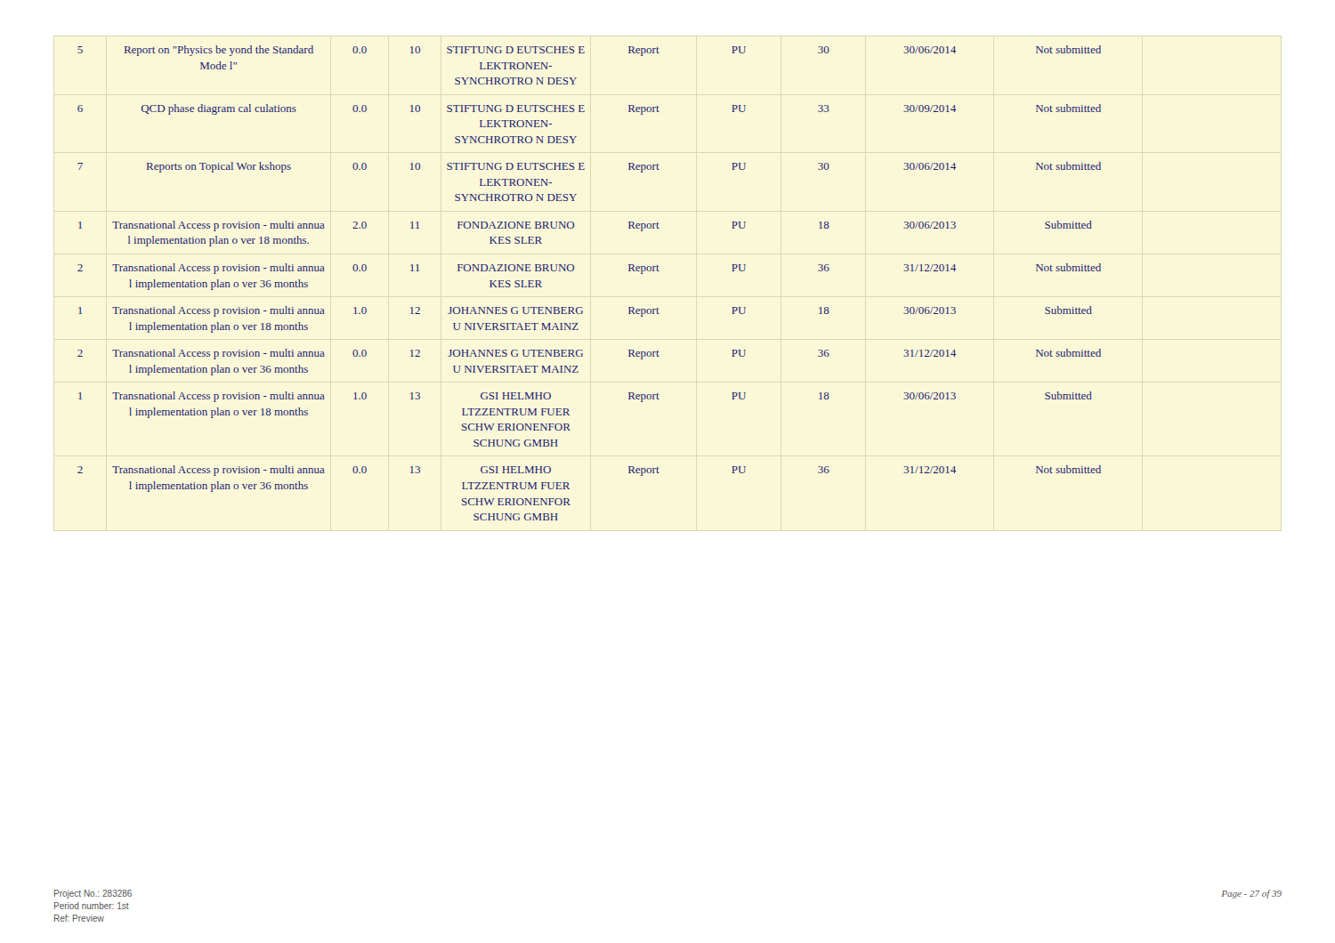| 5 | Report on "Physics be yond the Standard Mode l" | 0.0 | 10 | STIFTUNG D EUTSCHES E LEKTRONEN-SYNCHROTRO N DESY | Report | PU | 30 | 30/06/2014 | Not submitted | |
| 6 | QCD phase diagram cal culations | 0.0 | 10 | STIFTUNG D EUTSCHES E LEKTRONEN-SYNCHROTRO N DESY | Report | PU | 33 | 30/09/2014 | Not submitted | |
| 7 | Reports on Topical Wor kshops | 0.0 | 10 | STIFTUNG D EUTSCHES E LEKTRONEN-SYNCHROTRO N DESY | Report | PU | 30 | 30/06/2014 | Not submitted | |
| 1 | Transnational Access p rovision - multi annua l implementation plan o ver 18 months. | 2.0 | 11 | FONDAZIONE BRUNO KES SLER | Report | PU | 18 | 30/06/2013 | Submitted | |
| 2 | Transnational Access p rovision - multi annua l implementation plan o ver 36 months | 0.0 | 11 | FONDAZIONE BRUNO KES SLER | Report | PU | 36 | 31/12/2014 | Not submitted | |
| 1 | Transnational Access p rovision - multi annua l implementation plan o ver 18 months | 1.0 | 12 | JOHANNES G UTENBERG U NIVERSITAET MAINZ | Report | PU | 18 | 30/06/2013 | Submitted | |
| 2 | Transnational Access p rovision - multi annua l implementation plan o ver 36 months | 0.0 | 12 | JOHANNES G UTENBERG U NIVERSITAET MAINZ | Report | PU | 36 | 31/12/2014 | Not submitted | |
| 1 | Transnational Access p rovision - multi annua l implementation plan o ver 18 months | 1.0 | 13 | GSI HELMHO LTZZENTRUM FUER SCHW ERIONENFOR SCHUNG GMBH | Report | PU | 18 | 30/06/2013 | Submitted | |
| 2 | Transnational Access p rovision - multi annua l implementation plan o ver 36 months | 0.0 | 13 | GSI HELMHO LTZZENTRUM FUER SCHW ERIONENFOR SCHUNG GMBH | Report | PU | 36 | 31/12/2014 | Not submitted | |
Project No.: 283286
Period number: 1st
Ref: Preview
Page - 27 of 39